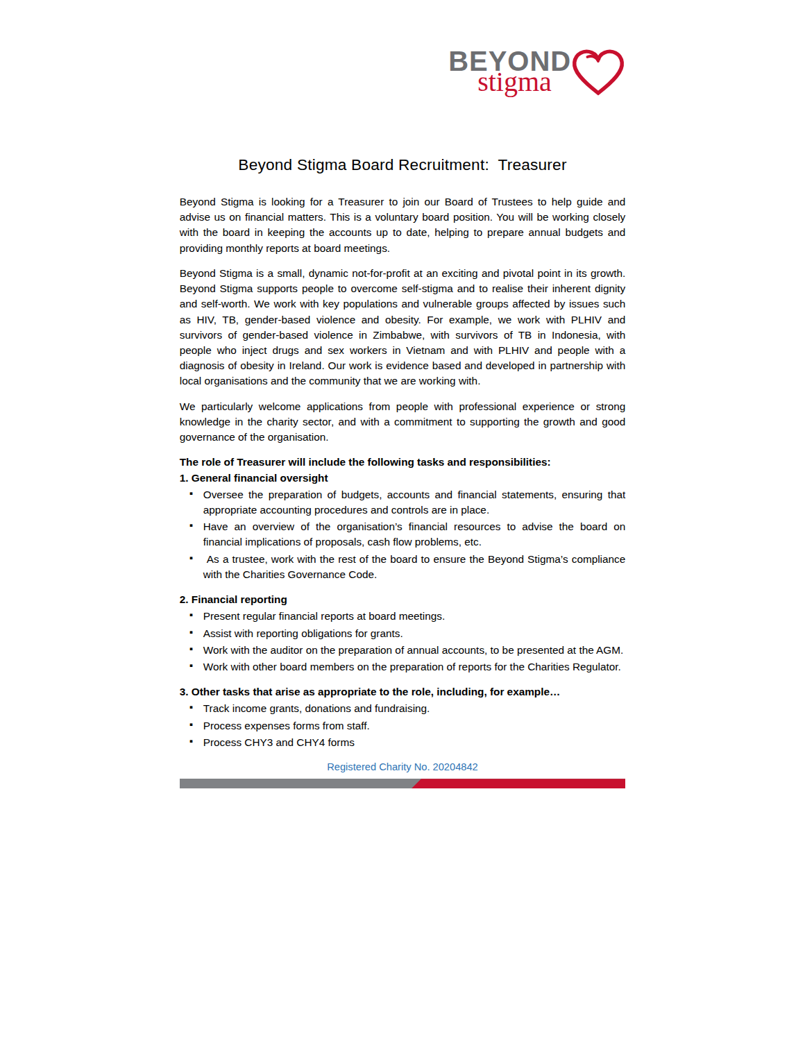BEYOND stigma
Beyond Stigma Board Recruitment: Treasurer
Beyond Stigma is looking for a Treasurer to join our Board of Trustees to help guide and advise us on financial matters. This is a voluntary board position. You will be working closely with the board in keeping the accounts up to date, helping to prepare annual budgets and providing monthly reports at board meetings.
Beyond Stigma is a small, dynamic not-for-profit at an exciting and pivotal point in its growth. Beyond Stigma supports people to overcome self-stigma and to realise their inherent dignity and self-worth. We work with key populations and vulnerable groups affected by issues such as HIV, TB, gender-based violence and obesity. For example, we work with PLHIV and survivors of gender-based violence in Zimbabwe, with survivors of TB in Indonesia, with people who inject drugs and sex workers in Vietnam and with PLHIV and people with a diagnosis of obesity in Ireland. Our work is evidence based and developed in partnership with local organisations and the community that we are working with.
We particularly welcome applications from people with professional experience or strong knowledge in the charity sector, and with a commitment to supporting the growth and good governance of the organisation.
The role of Treasurer will include the following tasks and responsibilities:
1. General financial oversight
Oversee the preparation of budgets, accounts and financial statements, ensuring that appropriate accounting procedures and controls are in place.
Have an overview of the organisation’s financial resources to advise the board on financial implications of proposals, cash flow problems, etc.
As a trustee, work with the rest of the board to ensure the Beyond Stigma’s compliance with the Charities Governance Code.
2. Financial reporting
Present regular financial reports at board meetings.
Assist with reporting obligations for grants.
Work with the auditor on the preparation of annual accounts, to be presented at the AGM.
Work with other board members on the preparation of reports for the Charities Regulator.
3. Other tasks that arise as appropriate to the role, including, for example…
Track income grants, donations and fundraising.
Process expenses forms from staff.
Process CHY3 and CHY4 forms
Registered Charity No. 20204842